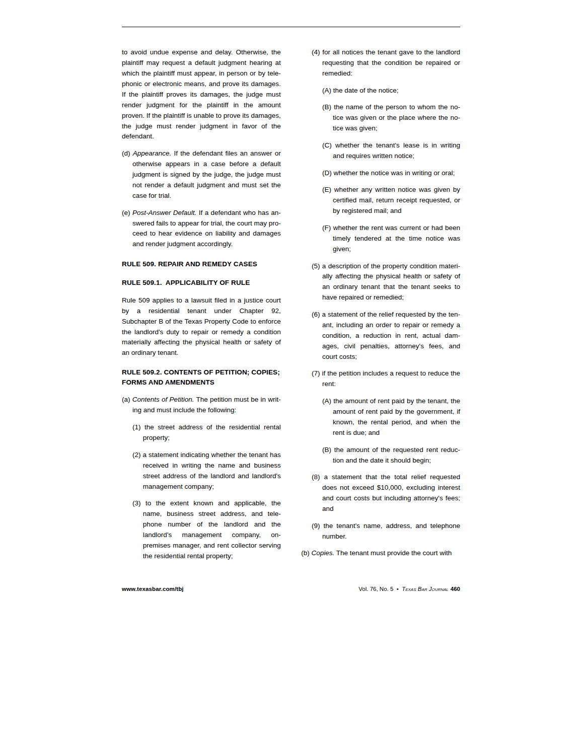to avoid undue expense and delay. Otherwise, the plaintiff may request a default judgment hearing at which the plaintiff must appear, in person or by telephonic or electronic means, and prove its damages. If the plaintiff proves its damages, the judge must render judgment for the plaintiff in the amount proven. If the plaintiff is unable to prove its damages, the judge must render judgment in favor of the defendant.
(d) Appearance. If the defendant files an answer or otherwise appears in a case before a default judgment is signed by the judge, the judge must not render a default judgment and must set the case for trial.
(e) Post-Answer Default. If a defendant who has answered fails to appear for trial, the court may proceed to hear evidence on liability and damages and render judgment accordingly.
Rule 509. Repair and Remedy Cases
Rule 509.1. Applicability of Rule
Rule 509 applies to a lawsuit filed in a justice court by a residential tenant under Chapter 92, Subchapter B of the Texas Property Code to enforce the landlord's duty to repair or remedy a condition materially affecting the physical health or safety of an ordinary tenant.
Rule 509.2. Contents of Petition; Copies; Forms and Amendments
(a) Contents of Petition. The petition must be in writing and must include the following:
(1) the street address of the residential rental property;
(2) a statement indicating whether the tenant has received in writing the name and business street address of the landlord and landlord's management company;
(3) to the extent known and applicable, the name, business street address, and telephone number of the landlord and the landlord's management company, on-premises manager, and rent collector serving the residential rental property;
(4) for all notices the tenant gave to the landlord requesting that the condition be repaired or remedied:
(A) the date of the notice;
(B) the name of the person to whom the notice was given or the place where the notice was given;
(C) whether the tenant's lease is in writing and requires written notice;
(D) whether the notice was in writing or oral;
(E) whether any written notice was given by certified mail, return receipt requested, or by registered mail; and
(F) whether the rent was current or had been timely tendered at the time notice was given;
(5) a description of the property condition materially affecting the physical health or safety of an ordinary tenant that the tenant seeks to have repaired or remedied;
(6) a statement of the relief requested by the tenant, including an order to repair or remedy a condition, a reduction in rent, actual damages, civil penalties, attorney's fees, and court costs;
(7) if the petition includes a request to reduce the rent:
(A) the amount of rent paid by the tenant, the amount of rent paid by the government, if known, the rental period, and when the rent is due; and
(B) the amount of the requested rent reduction and the date it should begin;
(8) a statement that the total relief requested does not exceed $10,000, excluding interest and court costs but including attorney's fees; and
(9) the tenant's name, address, and telephone number.
(b) Copies. The tenant must provide the court with
www.texasbar.com/tbj
Vol. 76, No. 5 • Texas Bar Journal 460